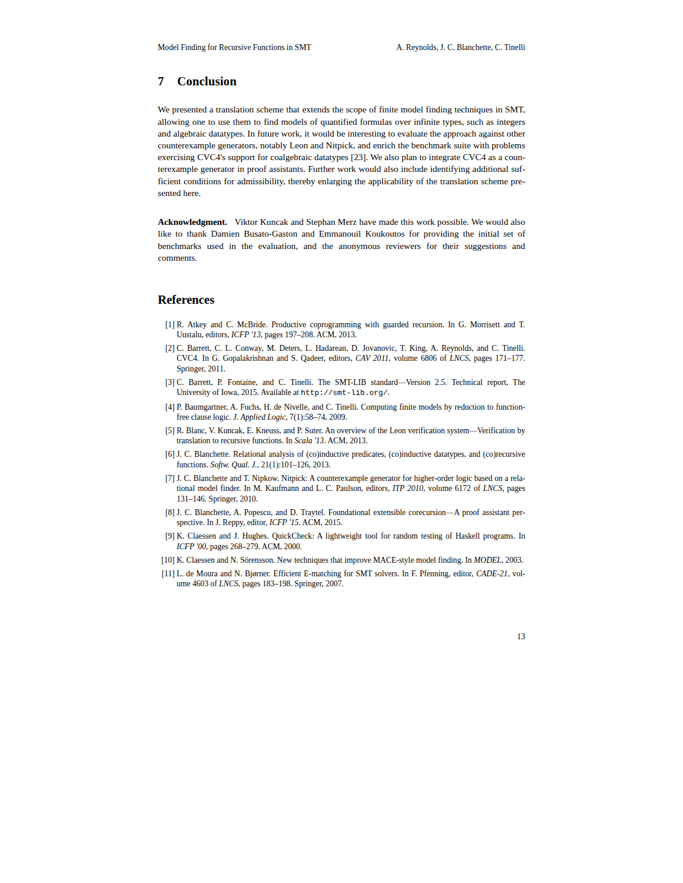Model Finding for Recursive Functions in SMT A. Reynolds, J. C. Blanchette, C. Tinelli
7 Conclusion
We presented a translation scheme that extends the scope of finite model finding techniques in SMT, allowing one to use them to find models of quantified formulas over infinite types, such as integers and algebraic datatypes. In future work, it would be interesting to evaluate the approach against other counterexample generators, notably Leon and Nitpick, and enrich the benchmark suite with problems exercising CVC4's support for coalgebraic datatypes [23]. We also plan to integrate CVC4 as a counterexample generator in proof assistants. Further work would also include identifying additional sufficient conditions for admissibility, thereby enlarging the applicability of the translation scheme presented here.
Acknowledgment. Viktor Kuncak and Stephan Merz have made this work possible. We would also like to thank Damien Busato-Gaston and Emmanouil Koukoutos for providing the initial set of benchmarks used in the evaluation, and the anonymous reviewers for their suggestions and comments.
References
[1] R. Atkey and C. McBride. Productive coprogramming with guarded recursion. In G. Morrisett and T. Uustalu, editors, ICFP '13, pages 197–208. ACM, 2013.
[2] C. Barrett, C. L. Conway, M. Deters, L. Hadarean, D. Jovanovic, T. King, A. Reynolds, and C. Tinelli. CVC4. In G. Gopalakrishnan and S. Qadeer, editors, CAV 2011, volume 6806 of LNCS, pages 171–177. Springer, 2011.
[3] C. Barrett, P. Fontaine, and C. Tinelli. The SMT-LIB standard—Version 2.5. Technical report, The University of Iowa, 2015. Available at http://smt-lib.org/.
[4] P. Baumgartner, A. Fuchs, H. de Nivelle, and C. Tinelli. Computing finite models by reduction to function-free clause logic. J. Applied Logic, 7(1):58–74, 2009.
[5] R. Blanc, V. Kuncak, E. Kneuss, and P. Suter. An overview of the Leon verification system—Verification by translation to recursive functions. In Scala '13. ACM, 2013.
[6] J. C. Blanchette. Relational analysis of (co)inductive predicates, (co)inductive datatypes, and (co)recursive functions. Softw. Qual. J., 21(1):101–126, 2013.
[7] J. C. Blanchette and T. Nipkow. Nitpick: A counterexample generator for higher-order logic based on a relational model finder. In M. Kaufmann and L. C. Paulson, editors, ITP 2010, volume 6172 of LNCS, pages 131–146. Springer, 2010.
[8] J. C. Blanchette, A. Popescu, and D. Traytel. Foundational extensible corecursion—A proof assistant perspective. In J. Reppy, editor, ICFP '15. ACM, 2015.
[9] K. Claessen and J. Hughes. QuickCheck: A lightweight tool for random testing of Haskell programs. In ICFP '00, pages 268–279. ACM, 2000.
[10] K. Claessen and N. Sörensson. New techniques that improve MACE-style model finding. In MODEL, 2003.
[11] L. de Moura and N. Bjørner. Efficient E-matching for SMT solvers. In F. Pfenning, editor, CADE-21, volume 4603 of LNCS, pages 183–198. Springer, 2007.
13